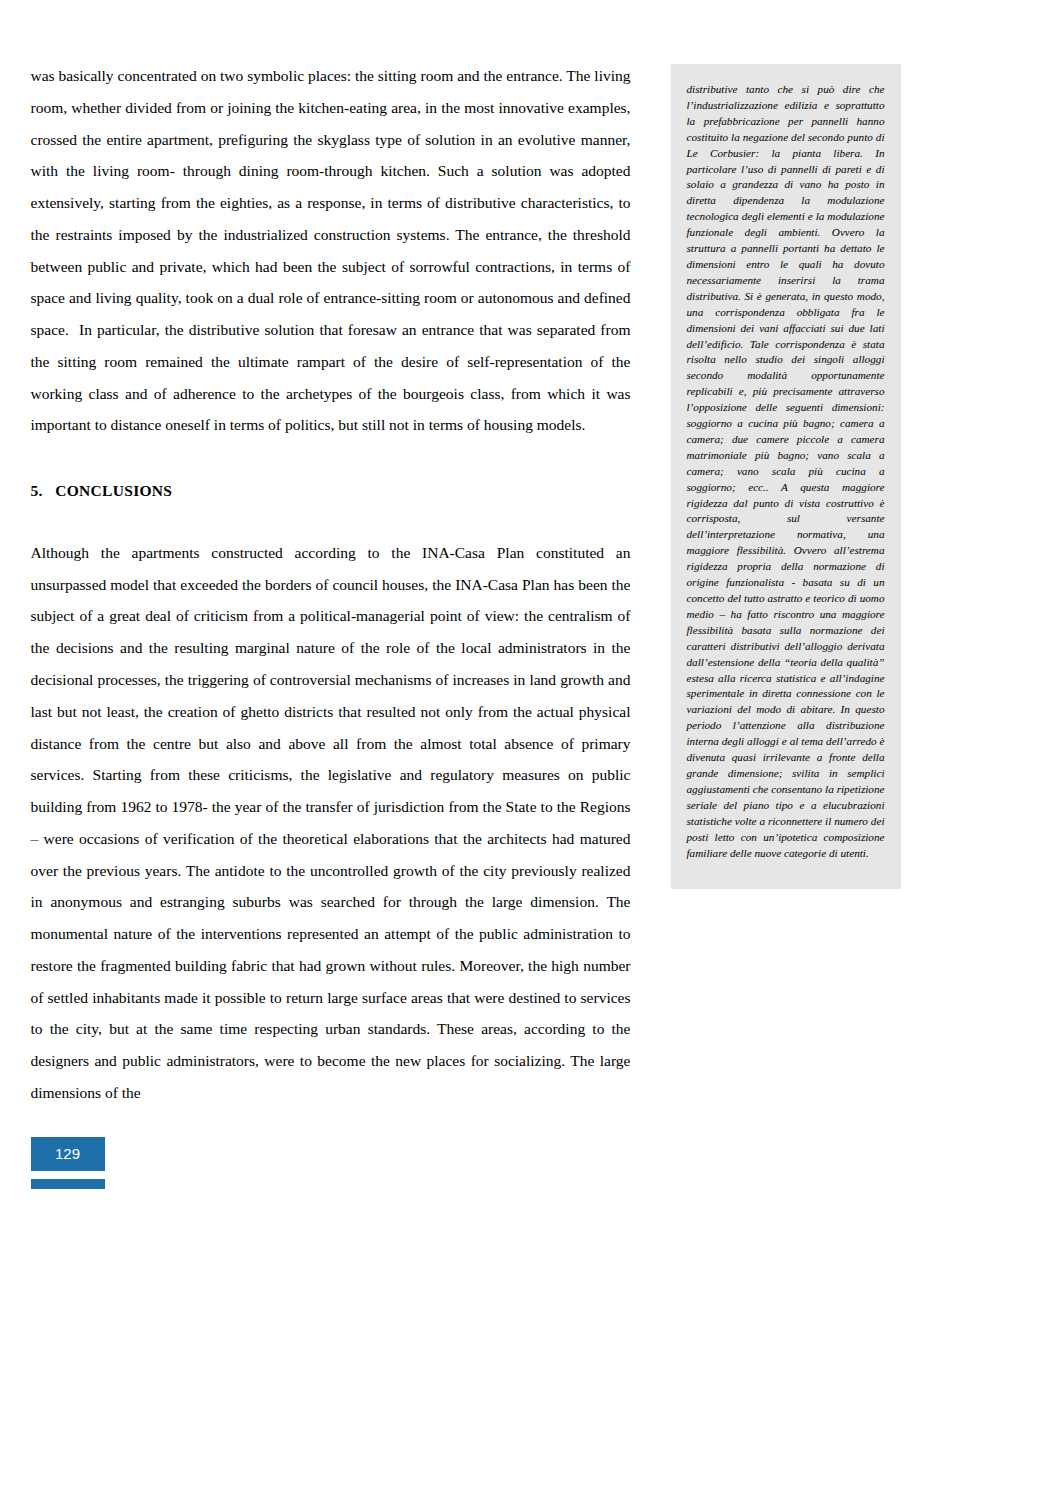was basically concentrated on two symbolic places: the sitting room and the entrance. The living room, whether divided from or joining the kitchen-eating area, in the most innovative examples, crossed the entire apartment, prefiguring the skyglass type of solution in an evolutive manner, with the living room- through dining room-through kitchen. Such a solution was adopted extensively, starting from the eighties, as a response, in terms of distributive characteristics, to the restraints imposed by the industrialized construction systems. The entrance, the threshold between public and private, which had been the subject of sorrowful contractions, in terms of space and living quality, took on a dual role of entrance-sitting room or autonomous and defined space. In particular, the distributive solution that foresaw an entrance that was separated from the sitting room remained the ultimate rampart of the desire of self-representation of the working class and of adherence to the archetypes of the bourgeois class, from which it was important to distance oneself in terms of politics, but still not in terms of housing models.
5. CONCLUSIONS
Although the apartments constructed according to the INA-Casa Plan constituted an unsurpassed model that exceeded the borders of council houses, the INA-Casa Plan has been the subject of a great deal of criticism from a political-managerial point of view: the centralism of the decisions and the resulting marginal nature of the role of the local administrators in the decisional processes, the triggering of controversial mechanisms of increases in land growth and last but not least, the creation of ghetto districts that resulted not only from the actual physical distance from the centre but also and above all from the almost total absence of primary services. Starting from these criticisms, the legislative and regulatory measures on public building from 1962 to 1978- the year of the transfer of jurisdiction from the State to the Regions – were occasions of verification of the theoretical elaborations that the architects had matured over the previous years. The antidote to the uncontrolled growth of the city previously realized in anonymous and estranging suburbs was searched for through the large dimension. The monumental nature of the interventions represented an attempt of the public administration to restore the fragmented building fabric that had grown without rules. Moreover, the high number of settled inhabitants made it possible to return large surface areas that were destined to services to the city, but at the same time respecting urban standards. These areas, according to the designers and public administrators, were to become the new places for socializing. The large dimensions of the
distributive tanto che si può dire che l’industrializzazione edilizia e soprattutto la prefabbricazione per pannelli hanno costituito la negazione del secondo punto di Le Corbusier: la pianta libera. In particolare l’uso di pannelli di pareti e di solaio a grandezza di vano ha posto in diretta dipendenza la modulazione tecnologica degli elementi e la modulazione funzionale degli ambienti. Ovvero la struttura a pannelli portanti ha dettato le dimensioni entro le quali ha dovuto necessariamente inserirsi la trama distributiva. Si è generata, in questo modo, una corrispondenza obbligata fra le dimensioni dei vani affacciati sui due lati dell’edificio. Tale corrispondenza è stata risolta nello studio dei singoli alloggi secondo modalità opportunamente replicabili e, più precisamente attraverso l’opposizione delle seguenti dimensioni: soggiorno a cucina più bagno; camera a camera; due camere piccole a camera matrimoniale più bagno; vano scala a camera; vano scala più cucina a soggiorno; ecc.. A questa maggiore rigidezza dal punto di vista costruttivo è corrisposta, sul versante dell’interpretazione normativa, una maggiore flessibilità. Ovvero all’estrema rigidezza propria della normazione di origine funzionalista - basata su di un concetto del tutto astratto e teorico di uomo medio – ha fatto riscontro una maggiore flessibilità basata sulla normazione dei caratteri distributivi dell’alloggio derivata dall’estensione della “teoria della qualità” estesa alla ricerca statistica e all’indagine sperimentale in diretta connessione con le variazioni del modo di abitare. In questo periodo l’attenzione alla distribuzione interna degli alloggi e al tema dell’arredo è divenuta quasi irrilevante a fronte della grande dimensione; svilita in semplici aggiustamenti che consentano la ripetizione seriale del piano tipo e a elucubrazioni statistiche volte a riconnettere il numero dei posti letto con un’ipotetica composizione familiare delle nuove categorie di utenti.
129